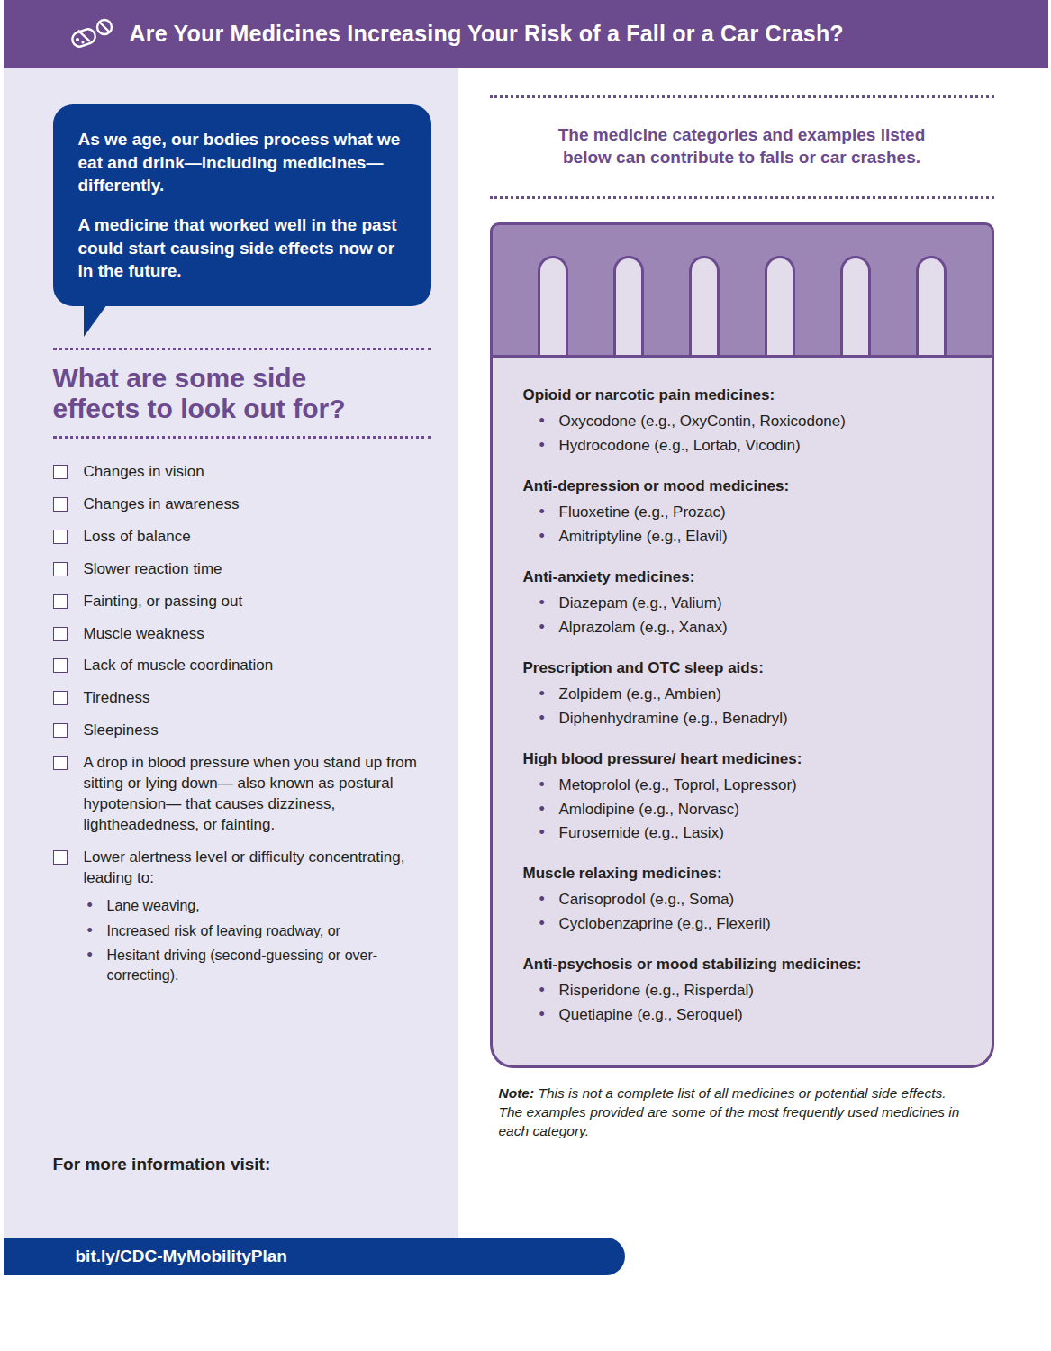Are Your Medicines Increasing Your Risk of a Fall or a Car Crash?
As we age, our bodies process what we eat and drink—including medicines—differently.
A medicine that worked well in the past could start causing side effects now or in the future.
What are some side
effects to look out for?
Changes in vision
Changes in awareness
Loss of balance
Slower reaction time
Fainting, or passing out
Muscle weakness
Lack of muscle coordination
Tiredness
Sleepiness
A drop in blood pressure when you stand up from sitting or lying down— also known as postural hypotension— that causes dizziness, lightheadedness, or fainting.
Lower alertness level or difficulty concentrating, leading to:
Lane weaving,
Increased risk of leaving roadway, or
Hesitant driving (second-guessing or over-correcting).
For more information visit:
The medicine categories and examples listed
below can contribute to falls or car crashes.
Opioid or narcotic pain medicines:
Oxycodone (e.g., OxyContin, Roxicodone)
Hydrocodone (e.g., Lortab, Vicodin)
Anti-depression or mood medicines:
Fluoxetine (e.g., Prozac)
Amitriptyline (e.g., Elavil)
Anti-anxiety medicines:
Diazepam (e.g., Valium)
Alprazolam (e.g., Xanax)
Prescription and OTC sleep aids:
Zolpidem (e.g., Ambien)
Diphenhydramine (e.g., Benadryl)
High blood pressure/ heart medicines:
Metoprolol (e.g., Toprol, Lopressor)
Amlodipine (e.g., Norvasc)
Furosemide (e.g., Lasix)
Muscle relaxing medicines:
Carisoprodol (e.g., Soma)
Cyclobenzaprine (e.g., Flexeril)
Anti-psychosis or mood stabilizing medicines:
Risperidone (e.g., Risperdal)
Quetiapine (e.g., Seroquel)
Note: This is not a complete list of all medicines or potential side effects. The examples provided are some of the most frequently used medicines in each category.
bit.ly/CDC-MyMobilityPlan